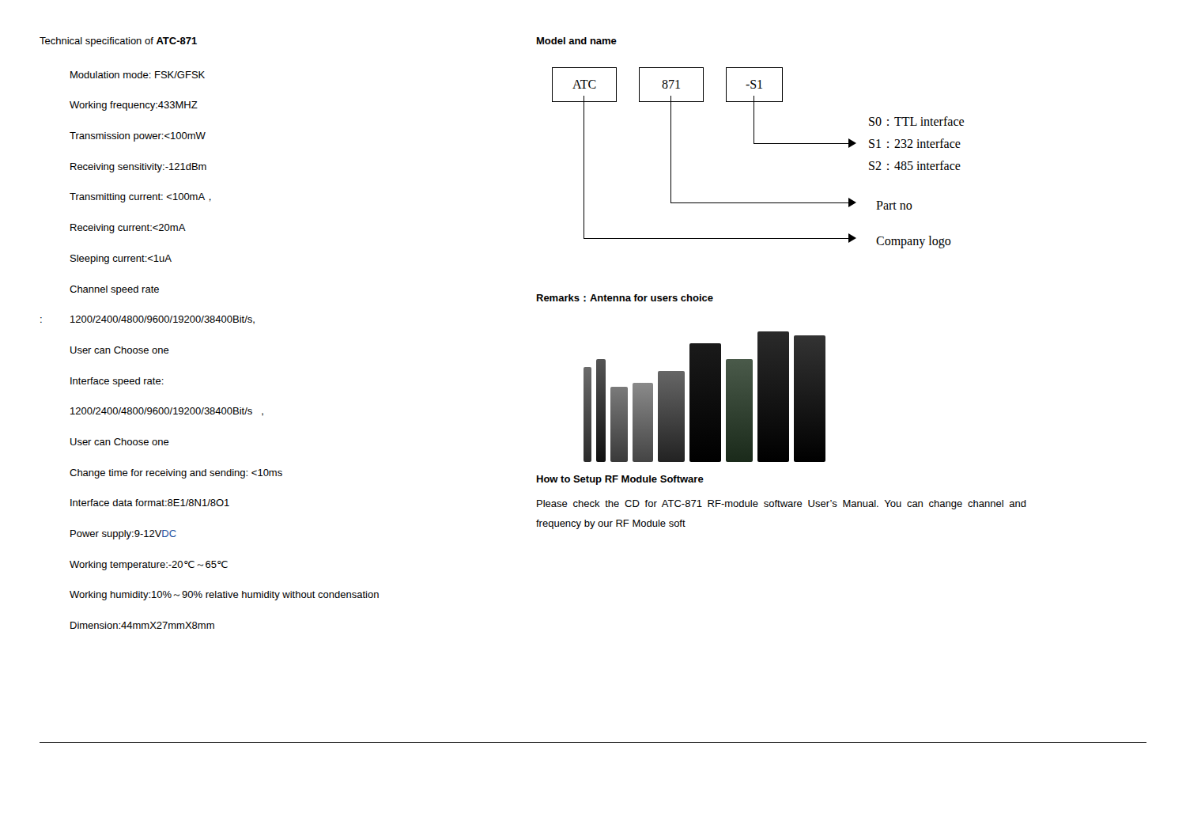Technical specification of ATC-871
Modulation mode: FSK/GFSK
Working frequency:433MHZ
Transmission power:<100mW
Receiving sensitivity:-121dBm
Transmitting current: <100mA，
Receiving current:<20mA
Sleeping current:<1uA
Channel speed rate
: 1200/2400/4800/9600/19200/38400Bit/s,
User can Choose one
Interface speed rate:
1200/2400/4800/9600/19200/38400Bit/s ,
User can Choose one
Change time for receiving and sending: <10ms
Interface data format:8E1/8N1/8O1
Power supply:9-12VDC
Working temperature:-20℃～65℃
Working humidity:10%～90% relative humidity without condensation
Dimension:44mmX27mmX8mm
Model and name
ATC
871
-S1
S0：TTL interface
S1：232 interface
S2：485 interface
Part no
Company logo
Remarks：Antenna for users choice
How to Setup RF Module Software
Please check the CD for ATC-871 RF-module software User’s Manual. You can change channel and frequency by our RF Module soft